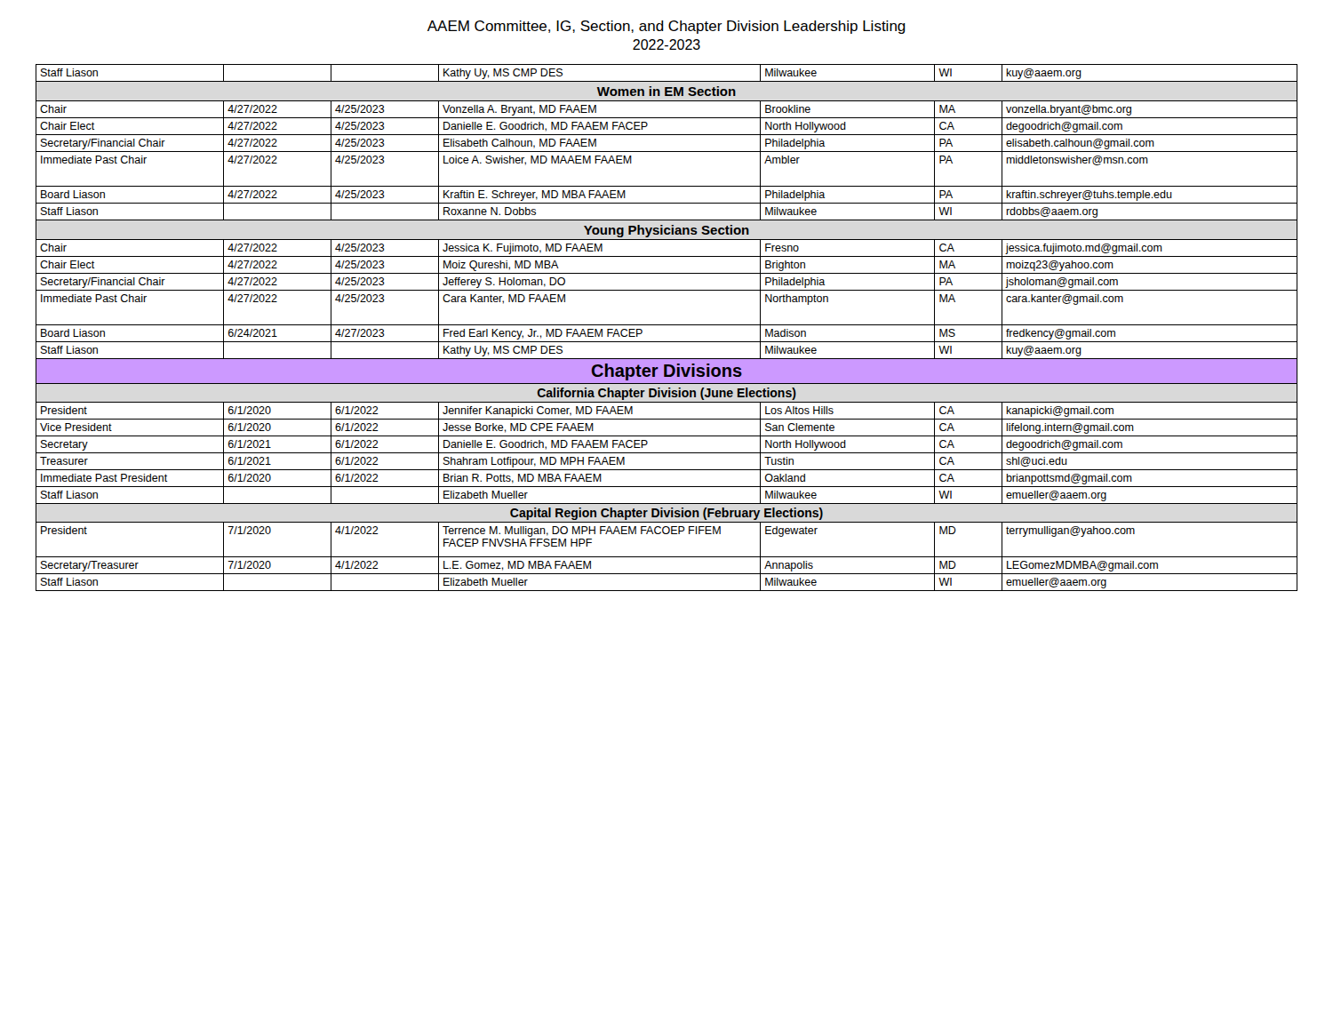AAEM Committee, IG, Section, and Chapter Division Leadership Listing
2022-2023
| Staff Liason | | | Kathy Uy, MS CMP DES | Milwaukee | WI | kuy@aaem.org |
| Women in EM Section |
| Chair | 4/27/2022 | 4/25/2023 | Vonzella A. Bryant, MD FAAEM | Brookline | MA | vonzella.bryant@bmc.org |
| Chair Elect | 4/27/2022 | 4/25/2023 | Danielle E. Goodrich, MD FAAEM FACEP | North Hollywood | CA | degoodrich@gmail.com |
| Secretary/Financial Chair | 4/27/2022 | 4/25/2023 | Elisabeth Calhoun, MD FAAEM | Philadelphia | PA | elisabeth.calhoun@gmail.com |
| Immediate Past Chair | 4/27/2022 | 4/25/2023 | Loice A. Swisher, MD MAAEM FAAEM | Ambler | PA | middletonswisher@msn.com |
| Board Liason | 4/27/2022 | 4/25/2023 | Kraftin E. Schreyer, MD MBA FAAEM | Philadelphia | PA | kraftin.schreyer@tuhs.temple.edu |
| Staff Liason | | | Roxanne N. Dobbs | Milwaukee | WI | rdobbs@aaem.org |
| Young Physicians Section |
| Chair | 4/27/2022 | 4/25/2023 | Jessica K. Fujimoto, MD FAAEM | Fresno | CA | jessica.fujimoto.md@gmail.com |
| Chair Elect | 4/27/2022 | 4/25/2023 | Moiz Qureshi, MD MBA | Brighton | MA | moizq23@yahoo.com |
| Secretary/Financial Chair | 4/27/2022 | 4/25/2023 | Jefferey S. Holoman, DO | Philadelphia | PA | jsholoman@gmail.com |
| Immediate Past Chair | 4/27/2022 | 4/25/2023 | Cara Kanter, MD FAAEM | Northampton | MA | cara.kanter@gmail.com |
| Board Liason | 6/24/2021 | 4/27/2023 | Fred Earl Kency, Jr., MD FAAEM FACEP | Madison | MS | fredkency@gmail.com |
| Staff Liason | | | Kathy Uy, MS CMP DES | Milwaukee | WI | kuy@aaem.org |
| Chapter Divisions |
| California Chapter Division (June Elections) |
| President | 6/1/2020 | 6/1/2022 | Jennifer Kanapicki Comer, MD FAAEM | Los Altos Hills | CA | kanapicki@gmail.com |
| Vice President | 6/1/2020 | 6/1/2022 | Jesse Borke, MD CPE FAAEM | San Clemente | CA | lifelong.intern@gmail.com |
| Secretary | 6/1/2021 | 6/1/2022 | Danielle E. Goodrich, MD FAAEM FACEP | North Hollywood | CA | degoodrich@gmail.com |
| Treasurer | 6/1/2021 | 6/1/2022 | Shahram Lotfipour, MD MPH FAAEM | Tustin | CA | shl@uci.edu |
| Immediate Past President | 6/1/2020 | 6/1/2022 | Brian R. Potts, MD MBA FAAEM | Oakland | CA | brianpottsmd@gmail.com |
| Staff Liason | | | Elizabeth Mueller | Milwaukee | WI | emueller@aaem.org |
| Capital Region Chapter Division (February Elections) |
| President | 7/1/2020 | 4/1/2022 | Terrence M. Mulligan, DO MPH FAAEM FACOEP FIFEM FACEP FNVSHA FFSEM HPF | Edgewater | MD | terrymulligan@yahoo.com |
| Secretary/Treasurer | 7/1/2020 | 4/1/2022 | L.E. Gomez, MD MBA FAAEM | Annapolis | MD | LEGomezMDMBA@gmail.com |
| Staff Liason | | | Elizabeth Mueller | Milwaukee | WI | emueller@aaem.org |